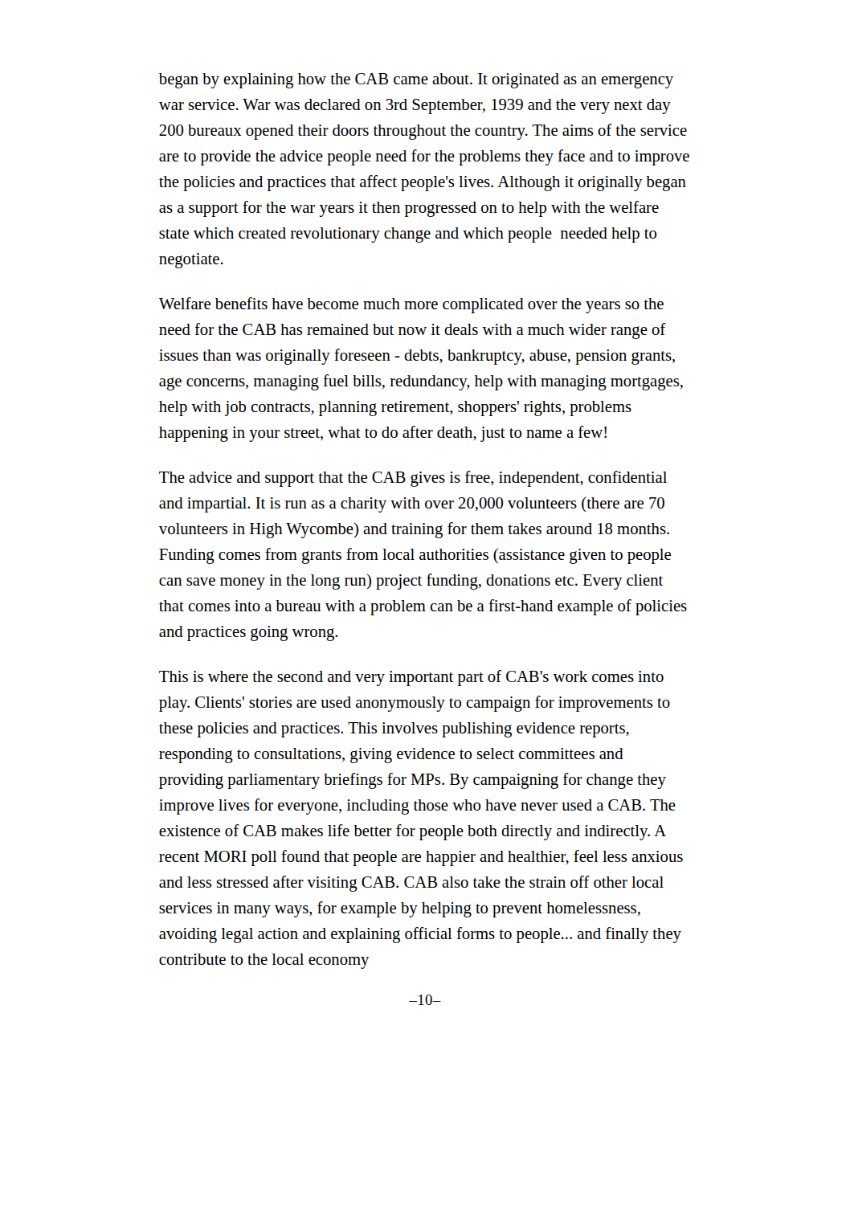began by explaining how the CAB came about. It originated as an emergency war service. War was declared on 3rd September, 1939 and the very next day 200 bureaux opened their doors throughout the country. The aims of the service are to provide the advice people need for the problems they face and to improve the policies and practices that affect people's lives. Although it originally began as a support for the war years it then progressed on to help with the welfare state which created revolutionary change and which people needed help to negotiate.
Welfare benefits have become much more complicated over the years so the need for the CAB has remained but now it deals with a much wider range of issues than was originally foreseen - debts, bankruptcy, abuse, pension grants, age concerns, managing fuel bills, redundancy, help with managing mortgages, help with job contracts, planning retirement, shoppers' rights, problems happening in your street, what to do after death, just to name a few!
The advice and support that the CAB gives is free, independent, confidential and impartial. It is run as a charity with over 20,000 volunteers (there are 70 volunteers in High Wycombe) and training for them takes around 18 months. Funding comes from grants from local authorities (assistance given to people can save money in the long run) project funding, donations etc. Every client that comes into a bureau with a problem can be a first-hand example of policies and practices going wrong.
This is where the second and very important part of CAB's work comes into play. Clients' stories are used anonymously to campaign for improvements to these policies and practices. This involves publishing evidence reports, responding to consultations, giving evidence to select committees and providing parliamentary briefings for MPs. By campaigning for change they improve lives for everyone, including those who have never used a CAB. The existence of CAB makes life better for people both directly and indirectly. A recent MORI poll found that people are happier and healthier, feel less anxious and less stressed after visiting CAB. CAB also take the strain off other local services in many ways, for example by helping to prevent homelessness, avoiding legal action and explaining official forms to people... and finally they contribute to the local economy
–10–